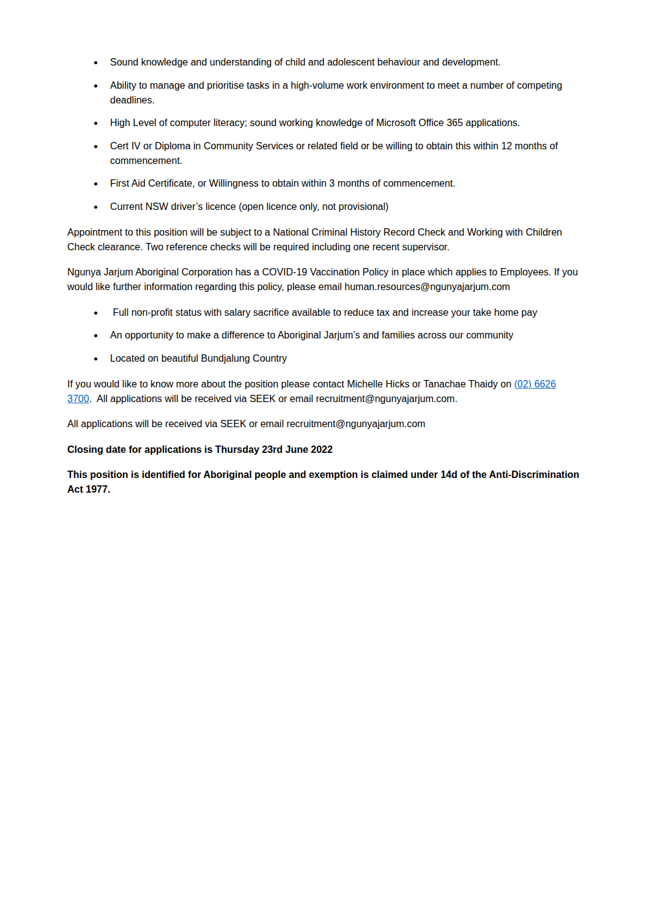Sound knowledge and understanding of child and adolescent behaviour and development.
Ability to manage and prioritise tasks in a high-volume work environment to meet a number of competing deadlines.
High Level of computer literacy; sound working knowledge of Microsoft Office 365 applications.
Cert IV or Diploma in Community Services or related field or be willing to obtain this within 12 months of commencement.
First Aid Certificate, or Willingness to obtain within 3 months of commencement.
Current NSW driver’s licence (open licence only, not provisional)
Appointment to this position will be subject to a National Criminal History Record Check and Working with Children Check clearance. Two reference checks will be required including one recent supervisor.
Ngunya Jarjum Aboriginal Corporation has a COVID-19 Vaccination Policy in place which applies to Employees. If you would like further information regarding this policy, please email human.resources@ngunyajarjum.com
Full non-profit status with salary sacrifice available to reduce tax and increase your take home pay
An opportunity to make a difference to Aboriginal Jarjum’s and families across our community
Located on beautiful Bundjalung Country
If you would like to know more about the position please contact Michelle Hicks or Tanachae Thaidy on (02) 6626 3700. All applications will be received via SEEK or email recruitment@ngunyajarjum.com.
All applications will be received via SEEK or email recruitment@ngunyajarjum.com
Closing date for applications is Thursday 23rd June 2022
This position is identified for Aboriginal people and exemption is claimed under 14d of the Anti-Discrimination Act 1977.